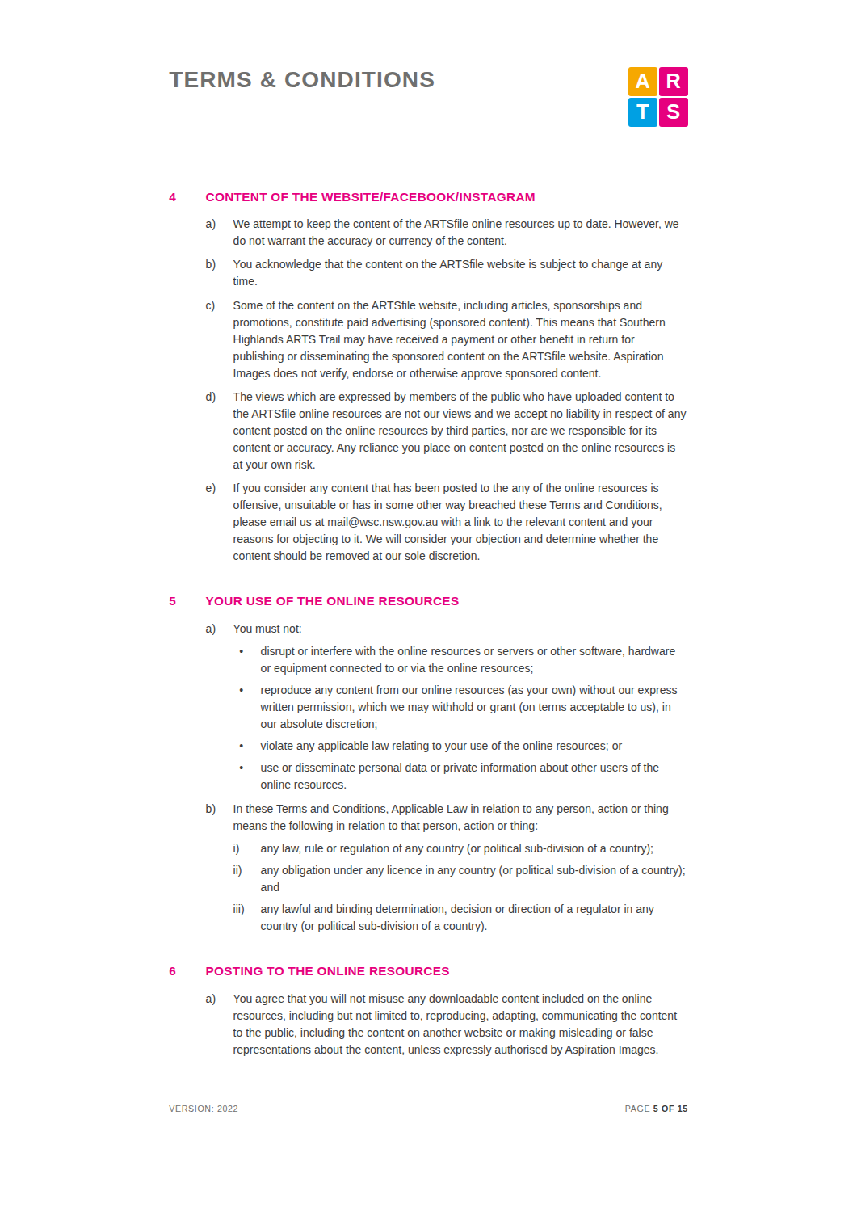Terms & Conditions
ARTS
4 Content of the Website/Facebook/Instagram
We attempt to keep the content of the ARTSfile online resources up to date. However, we do not warrant the accuracy or currency of the content.
You acknowledge that the content on the ARTSfile website is subject to change at any time.
Some of the content on the ARTSfile website, including articles, sponsorships and promotions, constitute paid advertising (sponsored content). This means that Southern Highlands ARTS Trail may have received a payment or other benefit in return for publishing or disseminating the sponsored content on the ARTSfile website. Aspiration Images does not verify, endorse or otherwise approve sponsored content.
The views which are expressed by members of the public who have uploaded content to the ARTSfile online resources are not our views and we accept no liability in respect of any content posted on the online resources by third parties, nor are we responsible for its content or accuracy. Any reliance you place on content posted on the online resources is at your own risk.
If you consider any content that has been posted to the any of the online resources is offensive, unsuitable or has in some other way breached these Terms and Conditions, please email us at mail@wsc.nsw.gov.au with a link to the relevant content and your reasons for objecting to it. We will consider your objection and determine whether the content should be removed at our sole discretion.
5 Your use of the online resources
You must not:
disrupt or interfere with the online resources or servers or other software, hardware or equipment connected to or via the online resources;
reproduce any content from our online resources (as your own) without our express written permission, which we may withhold or grant (on terms acceptable to us), in our absolute discretion;
violate any applicable law relating to your use of the online resources; or
use or disseminate personal data or private information about other users of the online resources.
In these Terms and Conditions, Applicable Law in relation to any person, action or thing means the following in relation to that person, action or thing:
any law, rule or regulation of any country (or political sub-division of a country);
any obligation under any licence in any country (or political sub-division of a country); and
any lawful and binding determination, decision or direction of a regulator in any country (or political sub-division of a country).
6 Posting to the online resources
You agree that you will not misuse any downloadable content included on the online resources, including but not limited to, reproducing, adapting, communicating the content to the public, including the content on another website or making misleading or false representations about the content, unless expressly authorised by Aspiration Images.
Version: 2022 Page 5 of 15